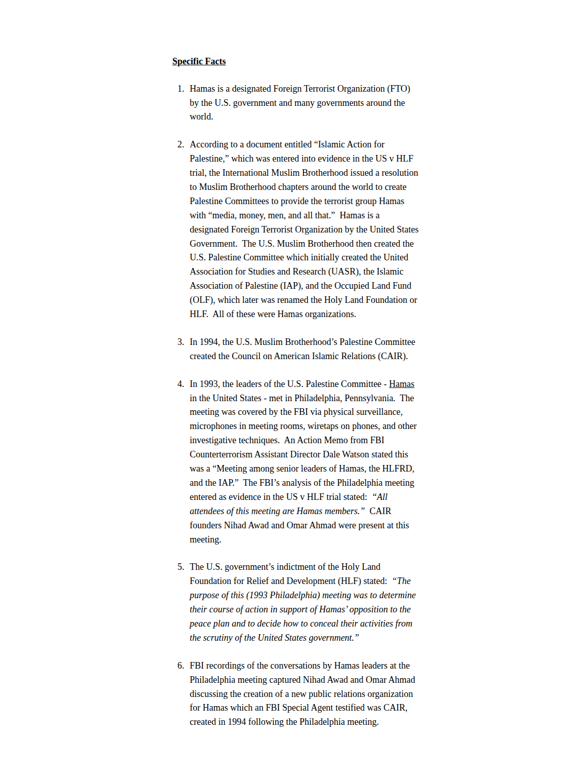Specific Facts
Hamas is a designated Foreign Terrorist Organization (FTO) by the U.S. government and many governments around the world.
According to a document entitled “Islamic Action for Palestine,” which was entered into evidence in the US v HLF trial, the International Muslim Brotherhood issued a resolution to Muslim Brotherhood chapters around the world to create Palestine Committees to provide the terrorist group Hamas with “media, money, men, and all that.” Hamas is a designated Foreign Terrorist Organization by the United States Government. The U.S. Muslim Brotherhood then created the U.S. Palestine Committee which initially created the United Association for Studies and Research (UASR), the Islamic Association of Palestine (IAP), and the Occupied Land Fund (OLF), which later was renamed the Holy Land Foundation or HLF. All of these were Hamas organizations.
In 1994, the U.S. Muslim Brotherhood’s Palestine Committee created the Council on American Islamic Relations (CAIR).
In 1993, the leaders of the U.S. Palestine Committee - Hamas in the United States - met in Philadelphia, Pennsylvania. The meeting was covered by the FBI via physical surveillance, microphones in meeting rooms, wiretaps on phones, and other investigative techniques. An Action Memo from FBI Counterterrorism Assistant Director Dale Watson stated this was a “Meeting among senior leaders of Hamas, the HLFRD, and the IAP.” The FBI’s analysis of the Philadelphia meeting entered as evidence in the US v HLF trial stated: “All attendees of this meeting are Hamas members.” CAIR founders Nihad Awad and Omar Ahmad were present at this meeting.
The U.S. government’s indictment of the Holy Land Foundation for Relief and Development (HLF) stated: “The purpose of this (1993 Philadelphia) meeting was to determine their course of action in support of Hamas’ opposition to the peace plan and to decide how to conceal their activities from the scrutiny of the United States government.”
FBI recordings of the conversations by Hamas leaders at the Philadelphia meeting captured Nihad Awad and Omar Ahmad discussing the creation of a new public relations organization for Hamas which an FBI Special Agent testified was CAIR, created in 1994 following the Philadelphia meeting.